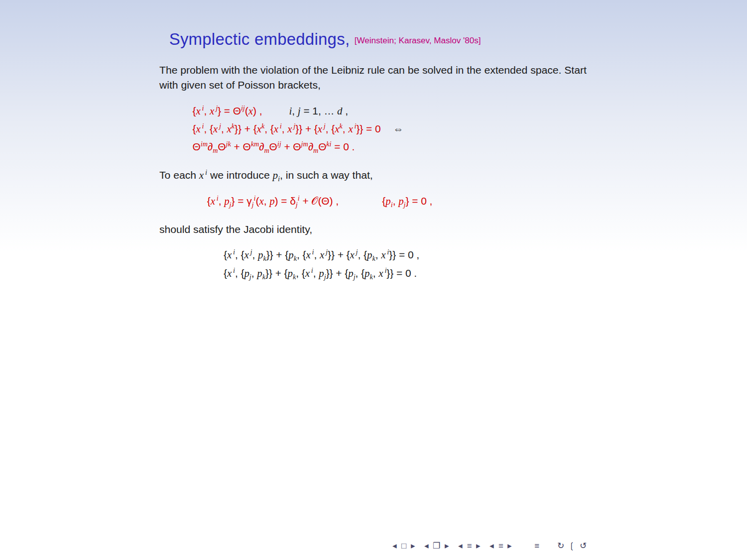Symplectic embeddings, [Weinstein; Karasev, Maslov '80s]
The problem with the violation of the Leibniz rule can be solved in the extended space. Start with given set of Poisson brackets,
{x i, x j} = Θij(x) , i, j = 1, … d ,
{x i, {x j, xk}} + {xk, {x i, x j}} + {x j, {xk, x i}} = 0 ⇔
Θim∂mΘjk + Θkm∂mΘij + Θjm∂mΘki = 0 .
To each x i we introduce pi, in such a way that,
{x i, pj} = γji(x, p) = δji + 𝒪(Θ) , {pi, pj} = 0 ,
should satisfy the Jacobi identity,
{x i, {x j, pk}} + {pk, {x i, x j}} + {x j, {pk, x i}} = 0 ,
{x i, {pj, pk}} + {pk, {x i, pj}} + {pj, {pk, x i}} = 0 .
◂ □ ▸ ◂ ❐ ▸ ◂ ≡ ▸ ◂ ≡ ▸ ≡ ↻ ❲ ↺